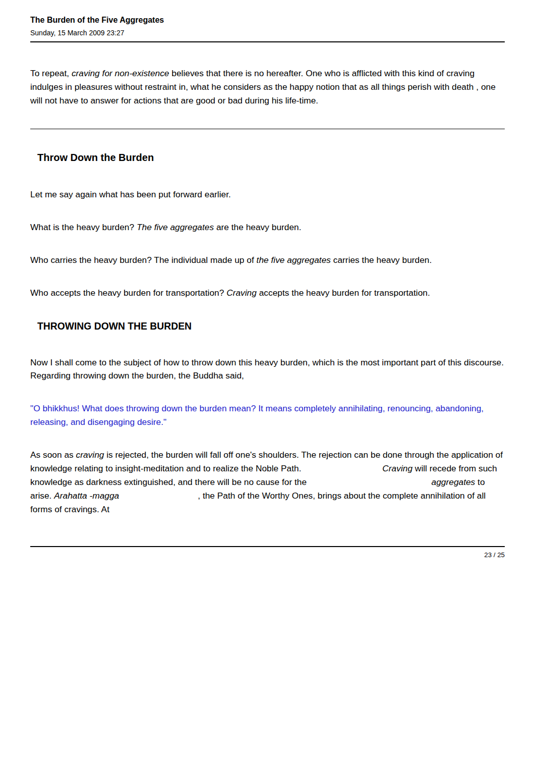The Burden of the Five Aggregates
Sunday, 15 March 2009 23:27
To repeat, craving for non-existence believes that there is no hereafter. One who is afflicted with this kind of craving indulges in pleasures without restraint in, what he considers as the happy notion that as all things perish with death , one will not have to answer for actions that are good or bad during his life-time.
Throw Down the Burden
Let me say again what has been put forward earlier.
What is the heavy burden? The five aggregates are the heavy burden.
Who carries the heavy burden? The individual made up of the five aggregates carries the heavy burden.
Who accepts the heavy burden for transportation? Craving accepts the heavy burden for transportation.
THROWING DOWN THE BURDEN
Now I shall come to the subject of how to throw down this heavy burden, which is the most important part of this discourse. Regarding throwing down the burden, the Buddha said,
"O bhikkhus! What does throwing down the burden mean? It means completely annihilating, renouncing, abandoning, releasing, and disengaging desire."
As soon as craving is rejected, the burden will fall off one's shoulders. The rejection can be done through the application of knowledge relating to insight-meditation and to realize the Noble Path. Craving will recede from such knowledge as darkness extinguished, and there will be no cause for the aggregates to arise. Arahatta -magga , the Path of the Worthy Ones, brings about the complete annihilation of all forms of cravings. At
23 / 25